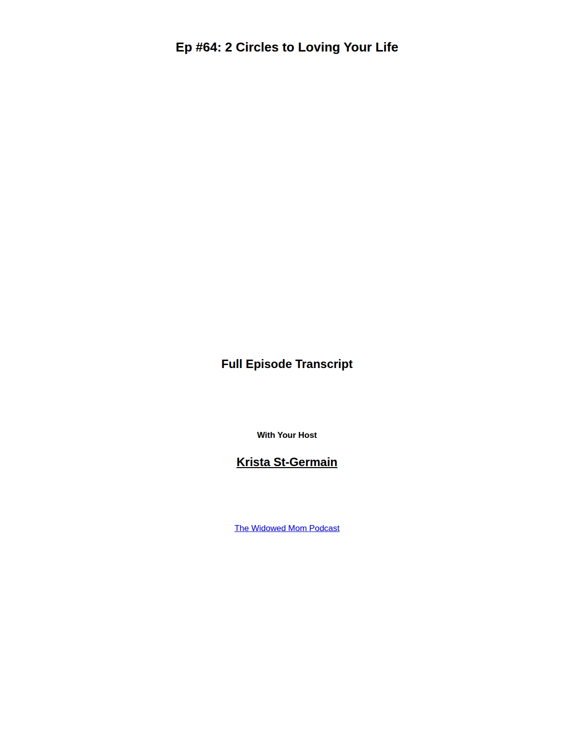Ep #64: 2 Circles to Loving Your Life
Full Episode Transcript
With Your Host
Krista St-Germain
The Widowed Mom Podcast